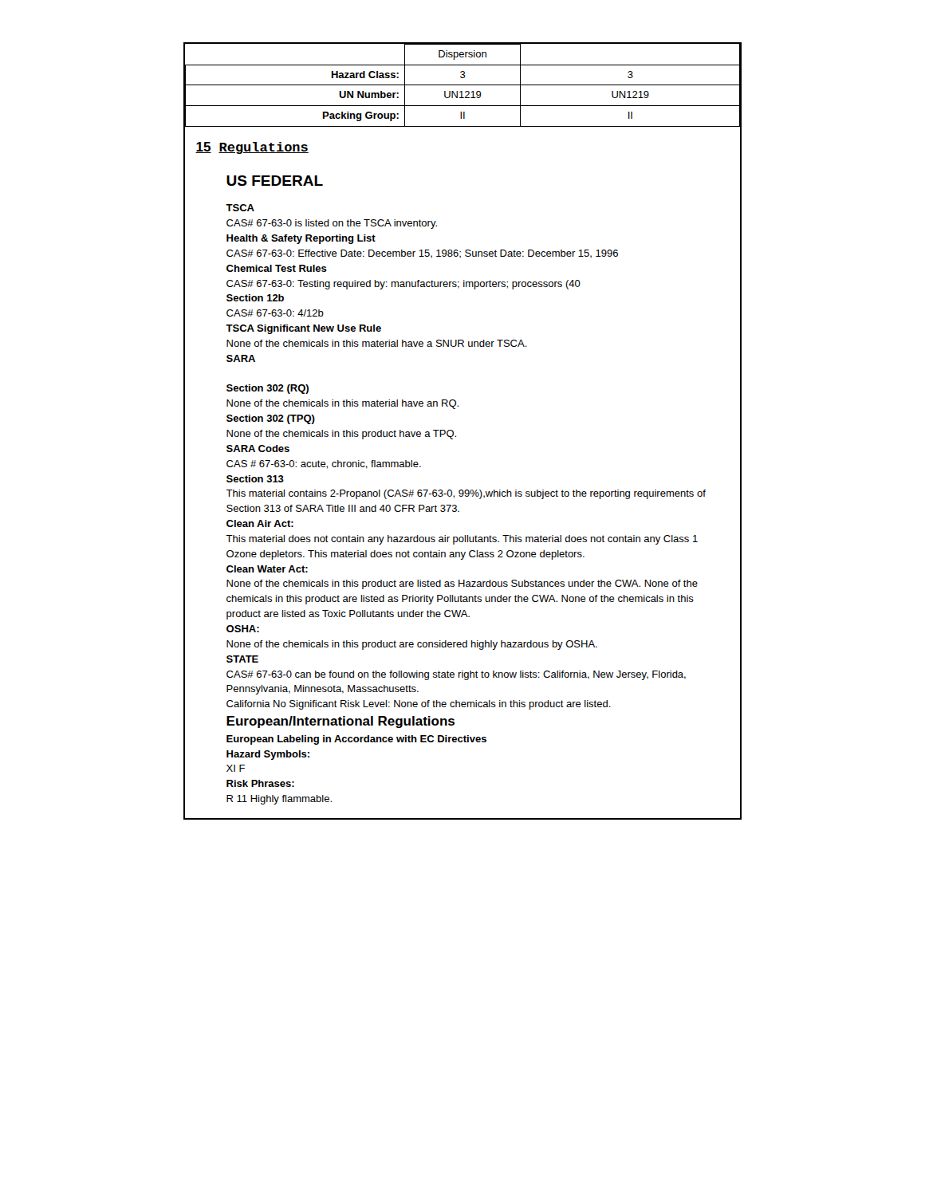| | Dispersion | |
| Hazard Class: | 3 | 3 |
| UN Number: | UN1219 | UN1219 |
| Packing Group: | II | II |
15 Regulations
US FEDERAL
TSCA
CAS# 67-63-0 is listed on the TSCA inventory.
Health & Safety Reporting List
CAS# 67-63-0: Effective Date: December 15, 1986; Sunset Date: December 15, 1996
Chemical Test Rules
CAS# 67-63-0: Testing required by: manufacturers; importers; processors (40
Section 12b
CAS# 67-63-0: 4/12b
TSCA Significant New Use Rule
None of the chemicals in this material have a SNUR under TSCA.
SARA
Section 302 (RQ)
None of the chemicals in this material have an RQ.
Section 302 (TPQ)
None of the chemicals in this product have a TPQ.
SARA Codes
CAS # 67-63-0: acute, chronic, flammable.
Section 313
This material contains 2-Propanol (CAS# 67-63-0, 99%),which is subject to the reporting requirements of Section 313 of SARA Title III and 40 CFR Part 373.
Clean Air Act:
This material does not contain any hazardous air pollutants. This material does not contain any Class 1 Ozone depletors. This material does not contain any Class 2 Ozone depletors.
Clean Water Act:
None of the chemicals in this product are listed as Hazardous Substances under the CWA. None of the chemicals in this product are listed as Priority Pollutants under the CWA. None of the chemicals in this product are listed as Toxic Pollutants under the CWA.
OSHA:
None of the chemicals in this product are considered highly hazardous by OSHA.
STATE
CAS# 67-63-0 can be found on the following state right to know lists: California, New Jersey, Florida, Pennsylvania, Minnesota, Massachusetts.
California No Significant Risk Level: None of the chemicals in this product are listed.
European/International Regulations
European Labeling in Accordance with EC Directives
Hazard Symbols:
XI F
Risk Phrases:
R 11 Highly flammable.